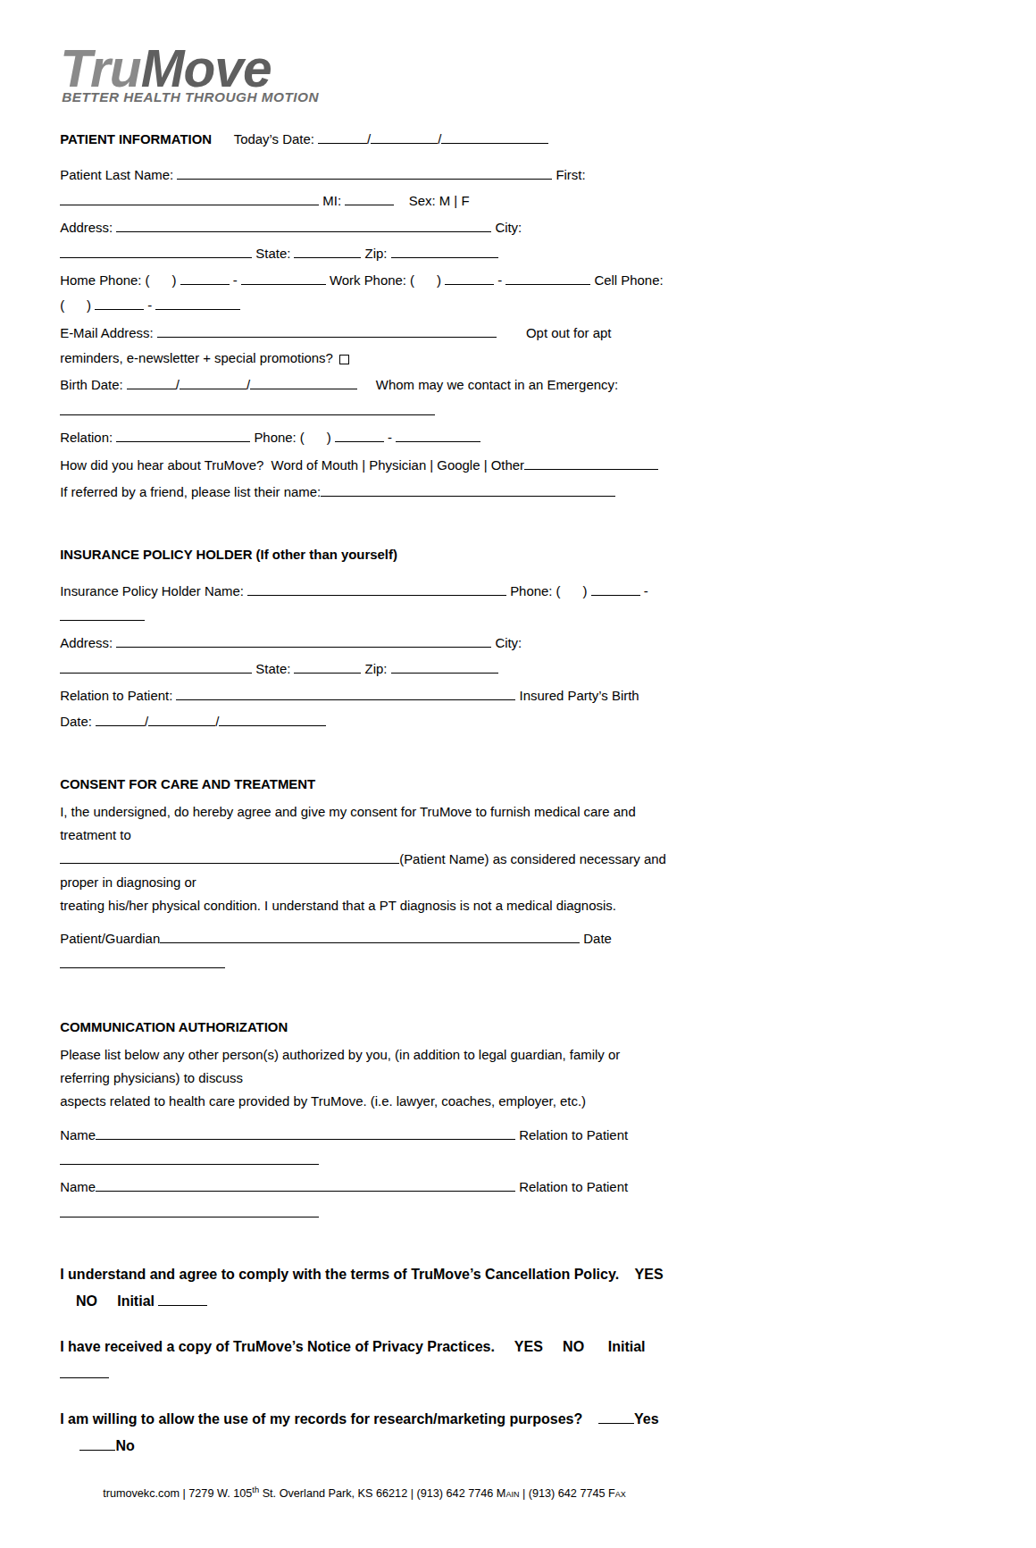Tru Move
BETTER HEALTH THROUGH MOTION
PATIENT INFORMATION Today’s Date: / /
Patient Last Name: First: MI: Sex: M | F
Address: City: State: Zip:
Home Phone: ( ) - Work Phone: ( ) - Cell Phone: ( ) -
E-Mail Address: Opt out for apt reminders, e-newsletter + special promotions?
Birth Date: / / Whom may we contact in an Emergency:
Relation: Phone: ( ) -
How did you hear about TruMove? Word of Mouth | Physician | Google | Other
If referred by a friend, please list their name:
INSURANCE POLICY HOLDER (If other than yourself)
Insurance Policy Holder Name: Phone: ( ) -
Address: City: State: Zip:
Relation to Patient: Insured Party’s Birth Date: / /
CONSENT FOR CARE AND TREATMENT
I, the undersigned, do hereby agree and give my consent for TruMove to furnish medical care and treatment to
(Patient Name) as considered necessary and proper in diagnosing or
treating his/her physical condition. I understand that a PT diagnosis is not a medical diagnosis.
Patient/Guardian Date
COMMUNICATION AUTHORIZATION
Please list below any other person(s) authorized by you, (in addition to legal guardian, family or referring physicians) to discuss
aspects related to health care provided by TruMove. (i.e. lawyer, coaches, employer, etc.)
Name Relation to Patient
Name Relation to Patient
I understand and agree to comply with the terms of TruMove’s Cancellation Policy. YES NO Initial
I have received a copy of TruMove’s Notice of Privacy Practices. YES NO Initial
I am willing to allow the use of my records for research/marketing purposes? Yes No
trumovekc.com | 7279 W. 105th St. Overland Park, KS 66212 | (913) 642 7746 Main | (913) 642 7745 Fax